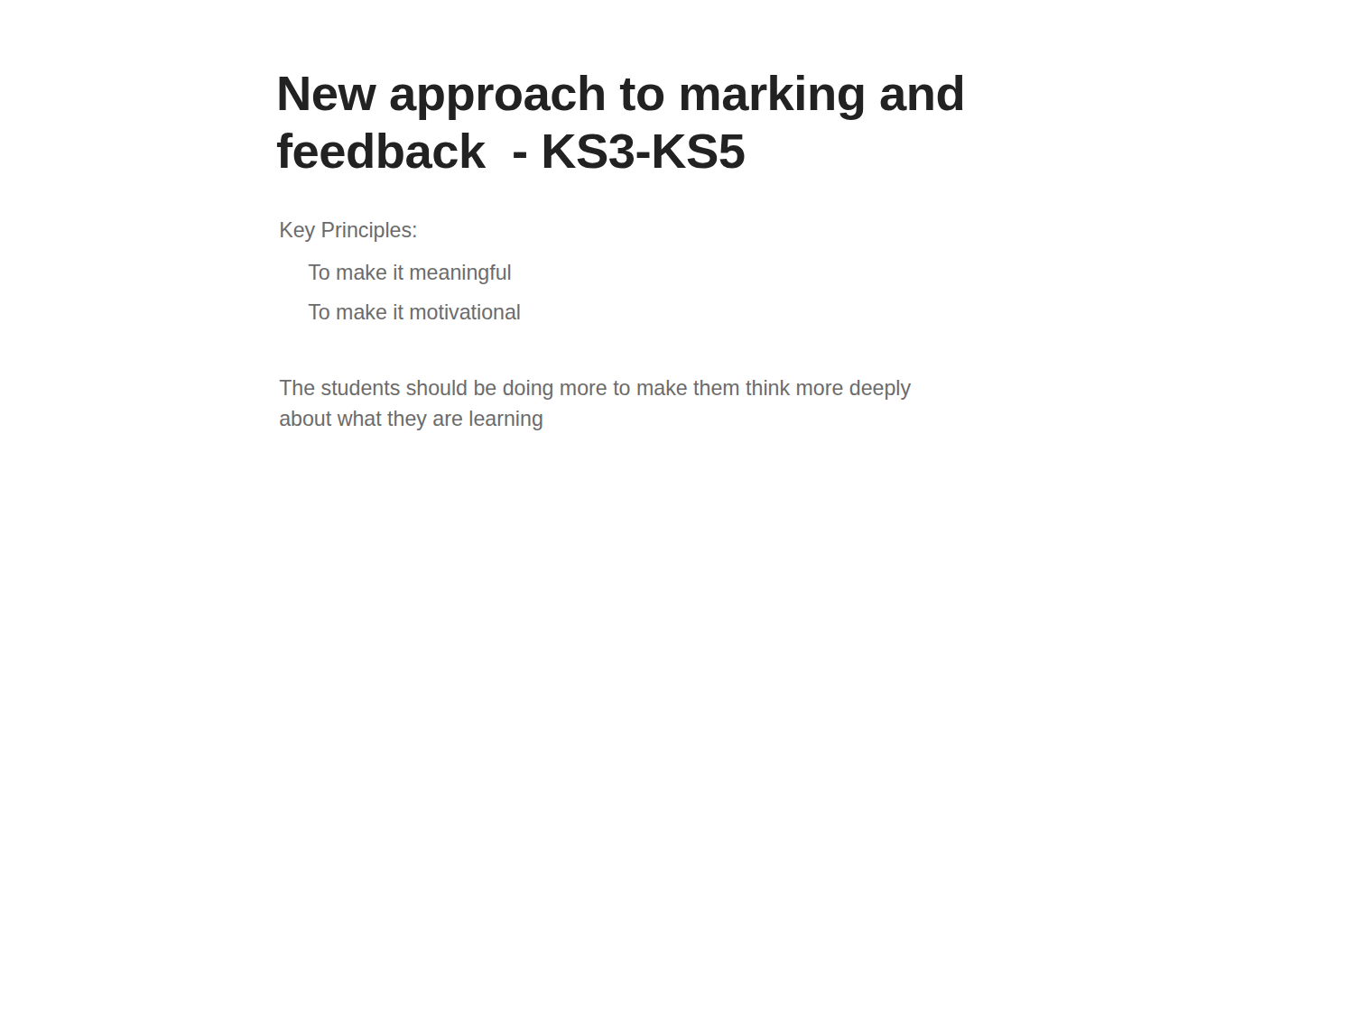New approach to marking and feedback - KS3-KS5
Key Principles:
To make it meaningful
To make it motivational
The students should be doing more to make them think more deeply about what they are learning